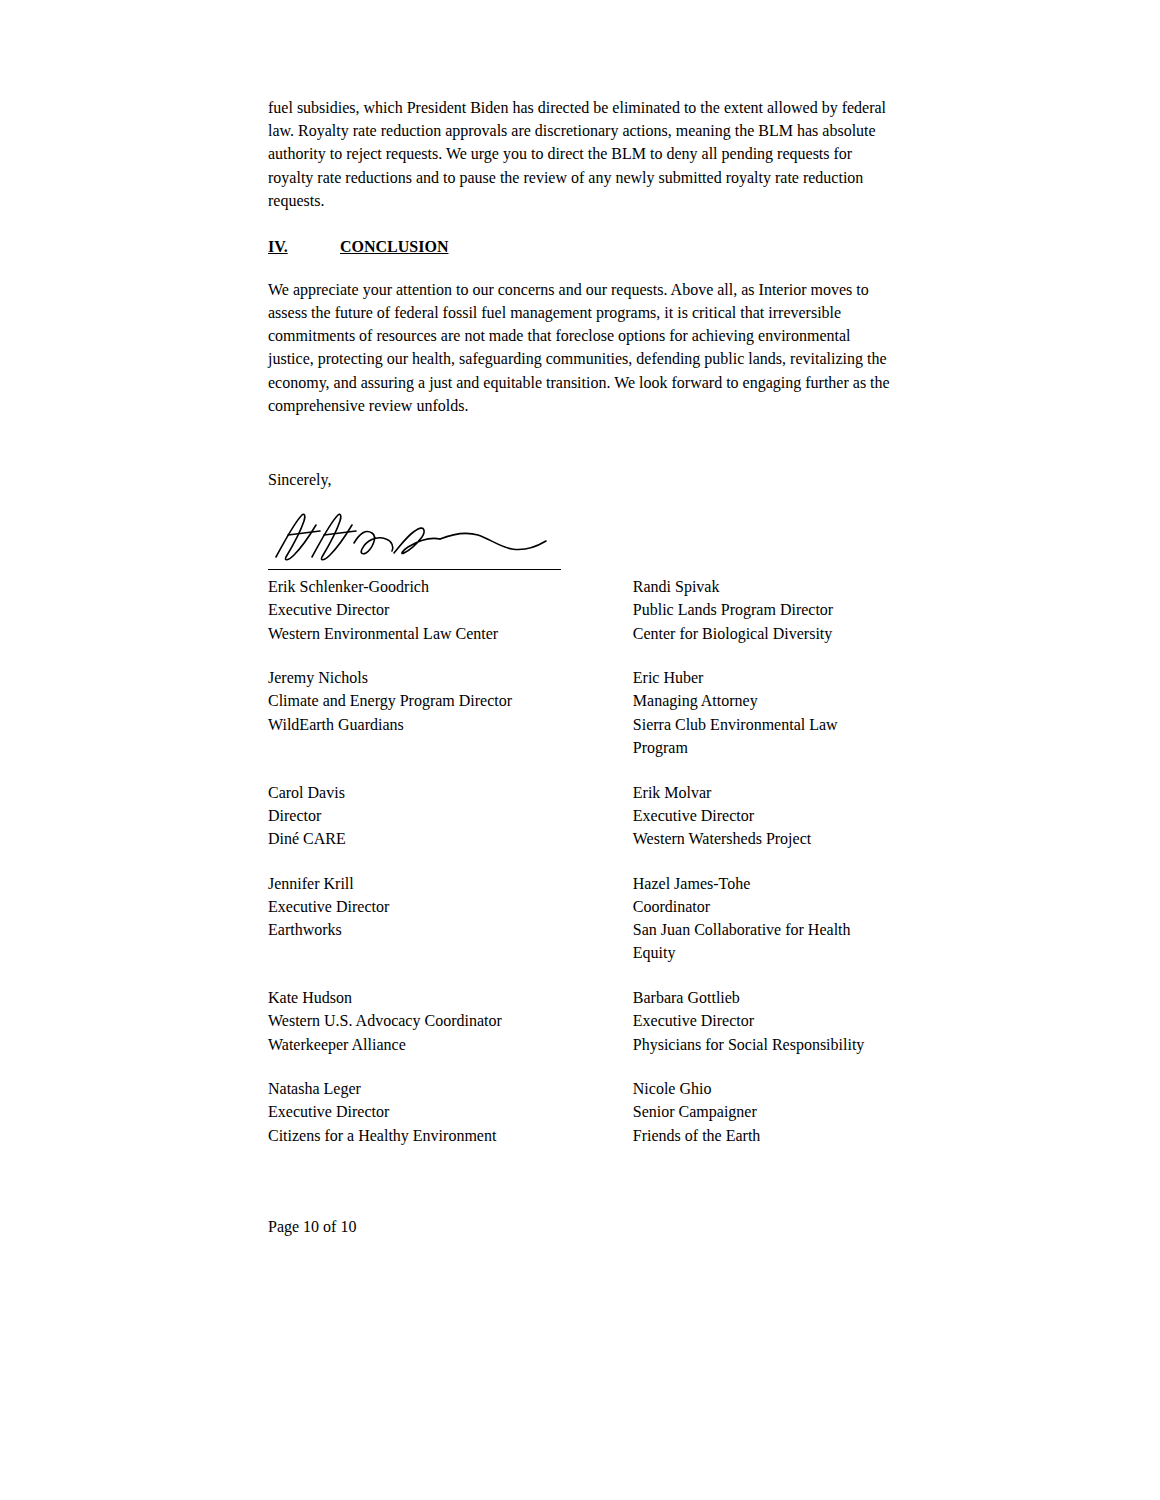fuel subsidies, which President Biden has directed be eliminated to the extent allowed by federal law. Royalty rate reduction approvals are discretionary actions, meaning the BLM has absolute authority to reject requests. We urge you to direct the BLM to deny all pending requests for royalty rate reductions and to pause the review of any newly submitted royalty rate reduction requests.
IV. CONCLUSION
We appreciate your attention to our concerns and our requests. Above all, as Interior moves to assess the future of federal fossil fuel management programs, it is critical that irreversible commitments of resources are not made that foreclose options for achieving environmental justice, protecting our health, safeguarding communities, defending public lands, revitalizing the economy, and assuring a just and equitable transition. We look forward to engaging further as the comprehensive review unfolds.
Sincerely,
| Erik Schlenker-Goodrich Executive Director Western Environmental Law Center | Randi Spivak Public Lands Program Director Center for Biological Diversity |
| Jeremy Nichols Climate and Energy Program Director WildEarth Guardians | Eric Huber Managing Attorney Sierra Club Environmental Law Program |
| Carol Davis Director Diné CARE | Erik Molvar Executive Director Western Watersheds Project |
| Jennifer Krill Executive Director Earthworks | Hazel James-Tohe Coordinator San Juan Collaborative for Health Equity |
| Kate Hudson Western U.S. Advocacy Coordinator Waterkeeper Alliance | Barbara Gottlieb Executive Director Physicians for Social Responsibility |
| Natasha Leger Executive Director Citizens for a Healthy Environment | Nicole Ghio Senior Campaigner Friends of the Earth |
Page 10 of 10